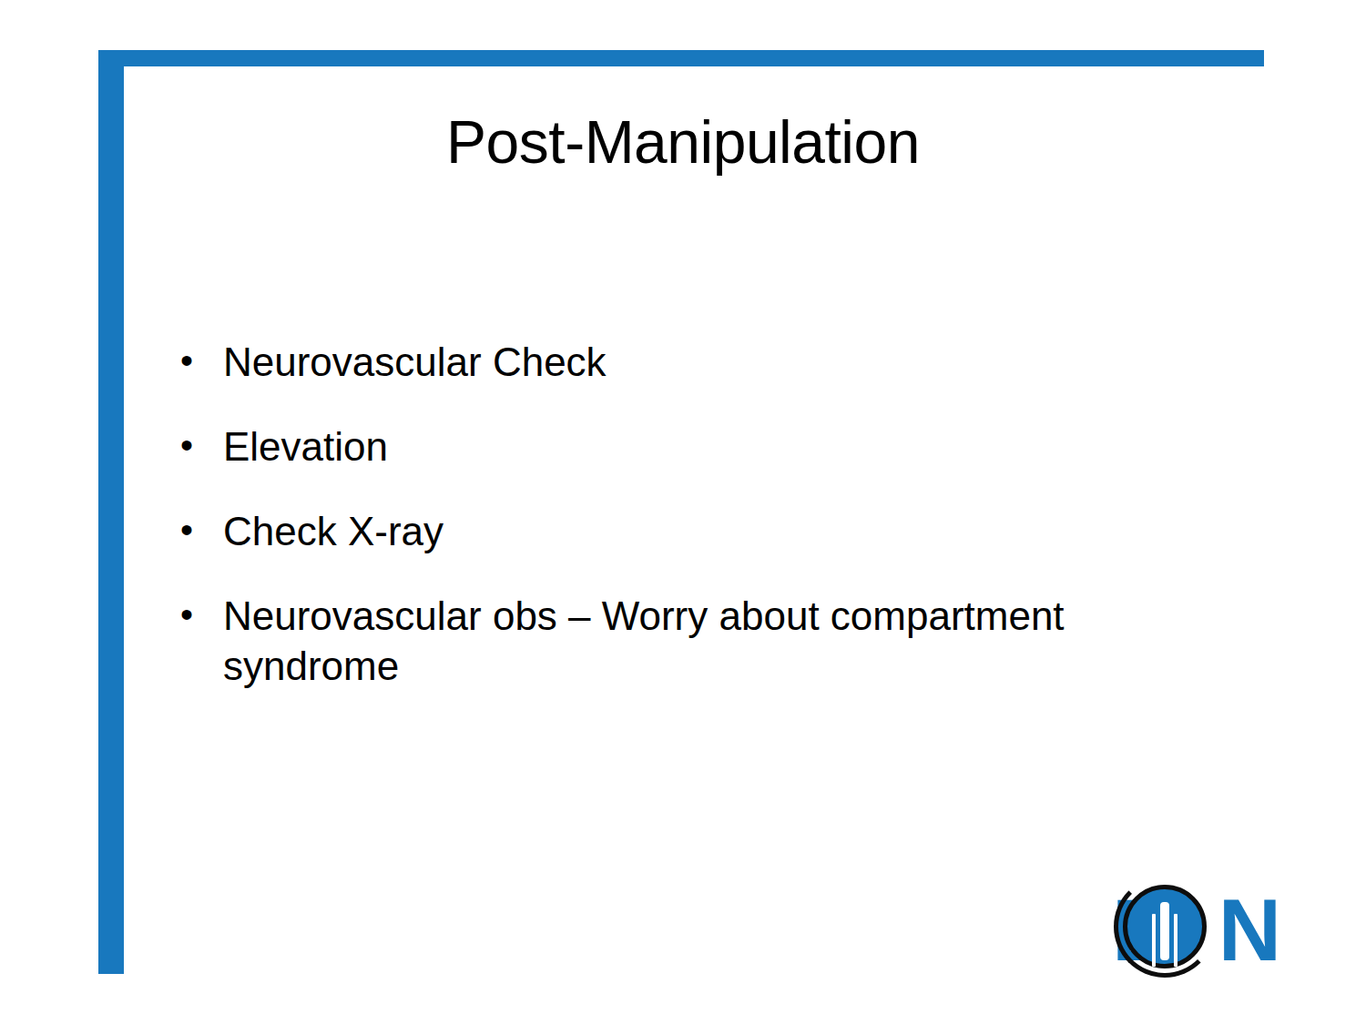Post-Manipulation
Neurovascular Check
Elevation
Check X-ray
Neurovascular obs – Worry about compartment syndrome
B N